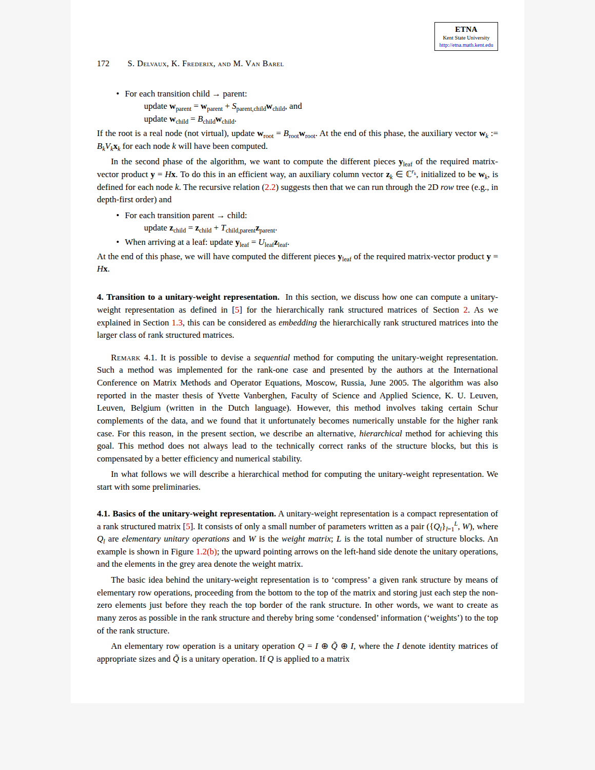ETNA
Kent State University
http://etna.math.kent.edu
172 S. Delvaux, K. Frederix, and M. Van Barel
For each transition child → parent:
update wparent = wparent + Sparent,childwchild, and
update wchild = Bchildwchild.
If the root is a real node (not virtual), update wroot = Brootwroot. At the end of this phase, the auxiliary vector wk := BkVk xk for each node k will have been computed.
In the second phase of the algorithm, we want to compute the different pieces yleaf of the required matrix-vector product y = Hx. To do this in an efficient way, an auxiliary column vector zk ∈ ℂrk, initialized to be wk, is defined for each node k. The recursive relation (2.2) suggests then that we can run through the 2D row tree (e.g., in depth-first order) and
For each transition parent → child:
update zchild = zchild + Tchild,parentzparent.
When arriving at a leaf: update yleaf = Uleafzleaf.
At the end of this phase, we will have computed the different pieces yleaf of the required matrix-vector product y = Hx.
4. Transition to a unitary-weight representation.
In this section, we discuss how one can compute a unitary-weight representation as defined in [5] for the hierarchically rank structured matrices of Section 2. As we explained in Section 1.3, this can be considered as embedding the hierarchically rank structured matrices into the larger class of rank structured matrices.
Remark 4.1. It is possible to devise a sequential method for computing the unitary-weight representation. Such a method was implemented for the rank-one case and presented by the authors at the International Conference on Matrix Methods and Operator Equations, Moscow, Russia, June 2005. The algorithm was also reported in the master thesis of Yvette Vanberghen, Faculty of Science and Applied Science, K. U. Leuven, Leuven, Belgium (written in the Dutch language). However, this method involves taking certain Schur complements of the data, and we found that it unfortunately becomes numerically unstable for the higher rank case. For this reason, in the present section, we describe an alternative, hierarchical method for achieving this goal. This method does not always lead to the technically correct ranks of the structure blocks, but this is compensated by a better efficiency and numerical stability.
In what follows we will describe a hierarchical method for computing the unitary-weight representation. We start with some preliminaries.
4.1. Basics of the unitary-weight representation.
A unitary-weight representation is a compact representation of a rank structured matrix [5]. It consists of only a small number of parameters written as a pair ({Ql}l=1L, W), where Ql are elementary unitary operations and W is the weight matrix; L is the total number of structure blocks. An example is shown in Figure 1.2(b); the upward pointing arrows on the left-hand side denote the unitary operations, and the elements in the grey area denote the weight matrix.
The basic idea behind the unitary-weight representation is to ‘compress’ a given rank structure by means of elementary row operations, proceeding from the bottom to the top of the matrix and storing just each step the non-zero elements just before they reach the top border of the rank structure. In other words, we want to create as many zeros as possible in the rank structure and thereby bring some ‘condensed’ information (‘weights’) to the top of the rank structure.
An elementary row operation is a unitary operation Q = I ⊕ Q̃ ⊕ I, where the I denote identity matrices of appropriate sizes and Q̃ is a unitary operation. If Q is applied to a matrix